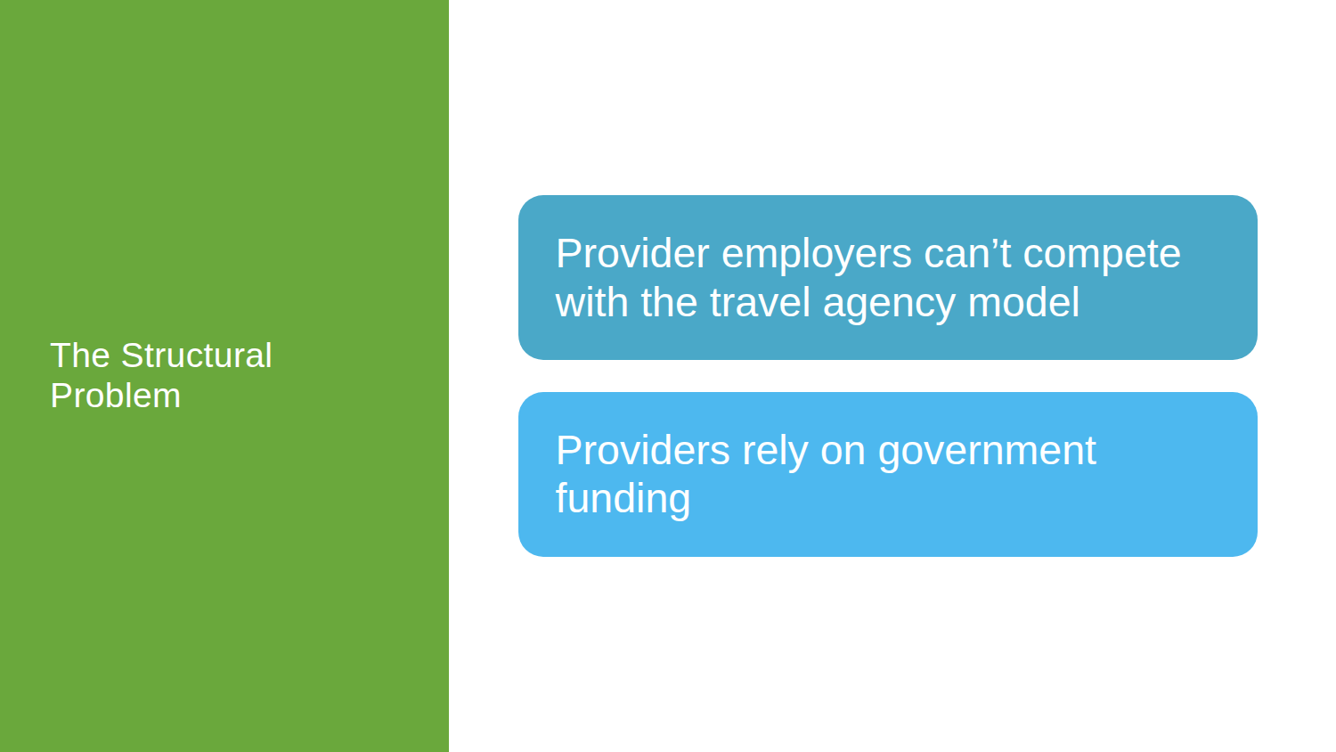The Structural Problem
Provider employers can’t compete with the travel agency model
Providers rely on government funding